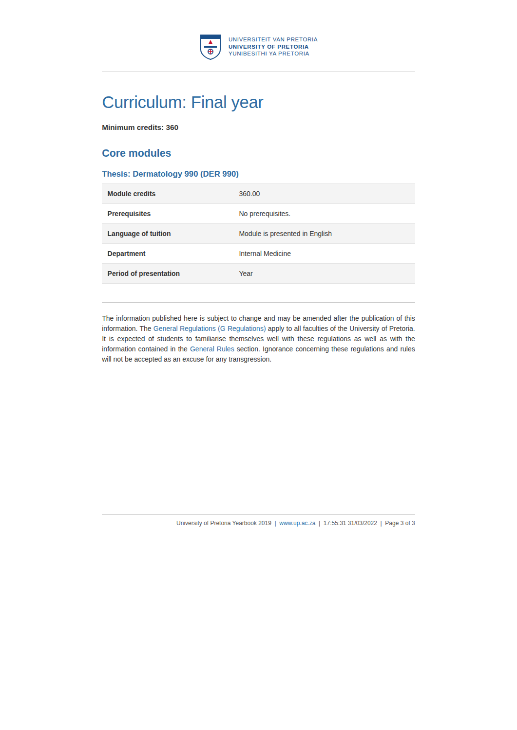Universiteit van Pretoria University of Pretoria Yunibesithi ya Pretoria
Curriculum: Final year
Minimum credits: 360
Core modules
Thesis: Dermatology 990 (DER 990)
| Module credits | 360.00 |
| Prerequisites | No prerequisites. |
| Language of tuition | Module is presented in English |
| Department | Internal Medicine |
| Period of presentation | Year |
The information published here is subject to change and may be amended after the publication of this information. The General Regulations (G Regulations) apply to all faculties of the University of Pretoria. It is expected of students to familiarise themselves well with these regulations as well as with the information contained in the General Rules section. Ignorance concerning these regulations and rules will not be accepted as an excuse for any transgression.
University of Pretoria Yearbook 2019 | www.up.ac.za | 17:55:31 31/03/2022 | Page 3 of 3